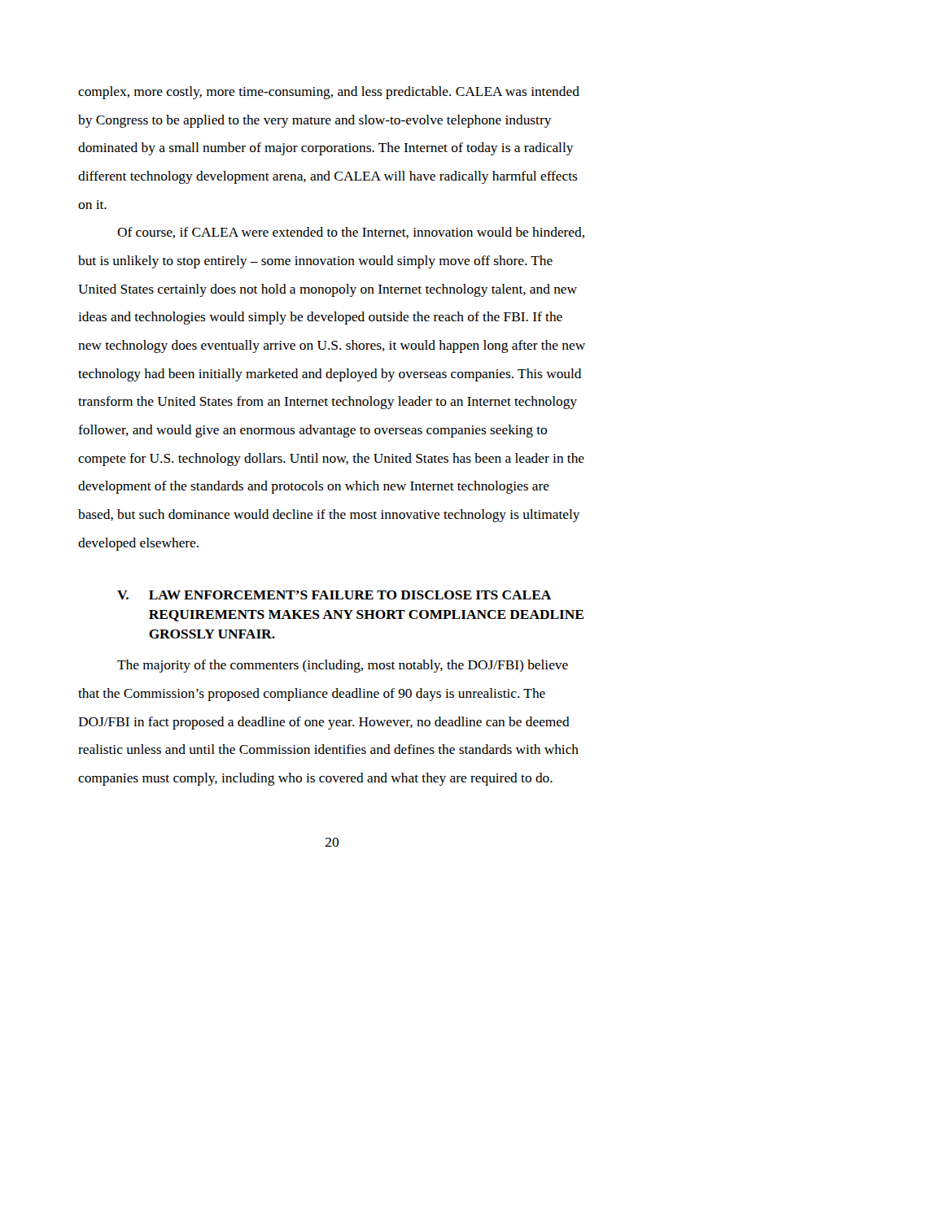complex, more costly, more time-consuming, and less predictable. CALEA was intended by Congress to be applied to the very mature and slow-to-evolve telephone industry dominated by a small number of major corporations. The Internet of today is a radically different technology development arena, and CALEA will have radically harmful effects on it.
Of course, if CALEA were extended to the Internet, innovation would be hindered, but is unlikely to stop entirely – some innovation would simply move off shore. The United States certainly does not hold a monopoly on Internet technology talent, and new ideas and technologies would simply be developed outside the reach of the FBI. If the new technology does eventually arrive on U.S. shores, it would happen long after the new technology had been initially marketed and deployed by overseas companies. This would transform the United States from an Internet technology leader to an Internet technology follower, and would give an enormous advantage to overseas companies seeking to compete for U.S. technology dollars. Until now, the United States has been a leader in the development of the standards and protocols on which new Internet technologies are based, but such dominance would decline if the most innovative technology is ultimately developed elsewhere.
V.
LAW ENFORCEMENT’S FAILURE TO DISCLOSE ITS CALEA REQUIREMENTS MAKES ANY SHORT COMPLIANCE DEADLINE GROSSLY UNFAIR.
The majority of the commenters (including, most notably, the DOJ/FBI) believe that the Commission’s proposed compliance deadline of 90 days is unrealistic. The DOJ/FBI in fact proposed a deadline of one year. However, no deadline can be deemed realistic unless and until the Commission identifies and defines the standards with which companies must comply, including who is covered and what they are required to do.
20